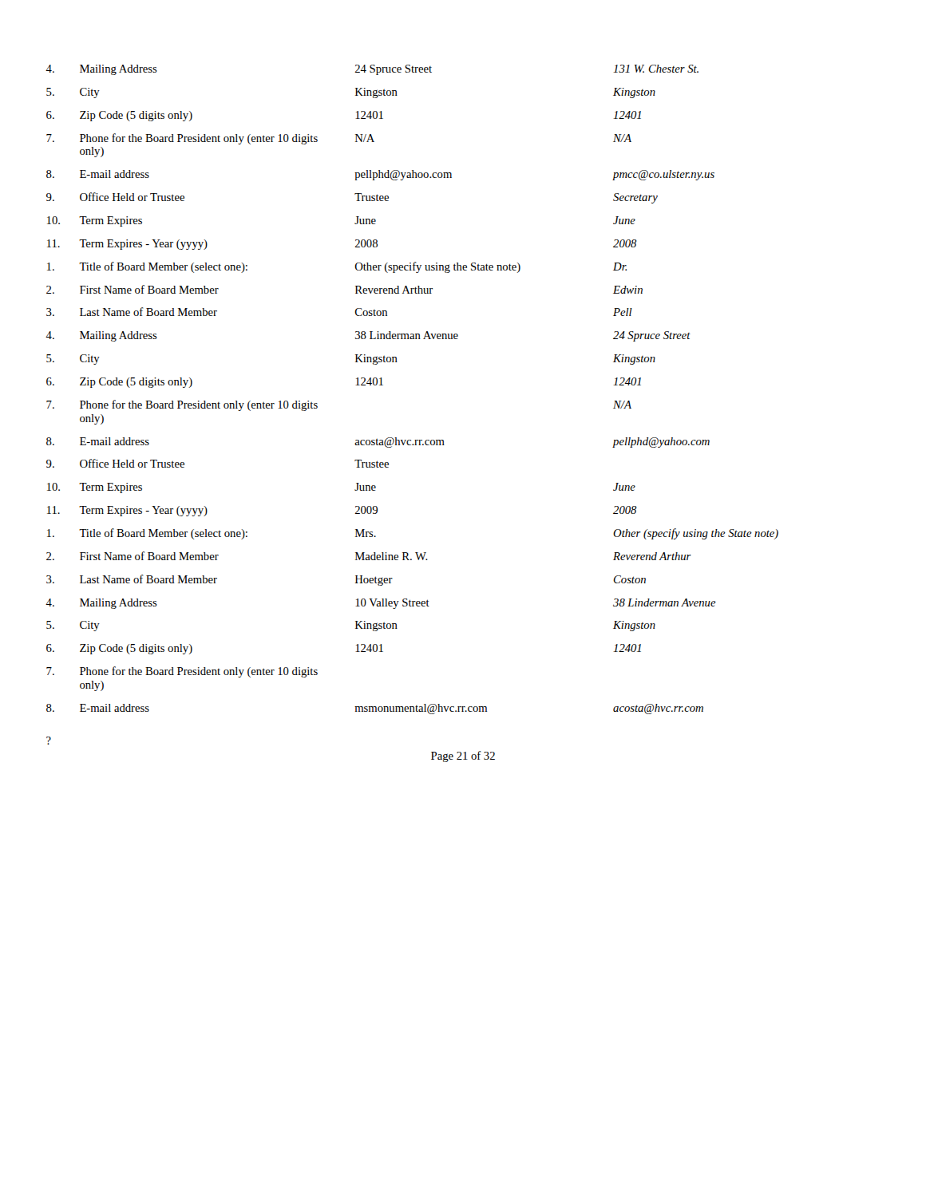| 4. | Mailing Address | 24 Spruce Street | 131 W. Chester St. |
| 5. | City | Kingston | Kingston |
| 6. | Zip Code (5 digits only) | 12401 | 12401 |
| 7. | Phone for the Board President only (enter 10 digits only) | N/A | N/A |
| 8. | E-mail address | pellphd@yahoo.com | pmcc@co.ulster.ny.us |
| 9. | Office Held or Trustee | Trustee | Secretary |
| 10. | Term Expires | June | June |
| 11. | Term Expires - Year (yyyy) | 2008 | 2008 |
| 1. | Title of Board Member (select one): | Other (specify using the State note) | Dr. |
| 2. | First Name of Board Member | Reverend Arthur | Edwin |
| 3. | Last Name of Board Member | Coston | Pell |
| 4. | Mailing Address | 38 Linderman Avenue | 24 Spruce Street |
| 5. | City | Kingston | Kingston |
| 6. | Zip Code (5 digits only) | 12401 | 12401 |
| 7. | Phone for the Board President only (enter 10 digits only) | | N/A |
| 8. | E-mail address | acosta@hvc.rr.com | pellphd@yahoo.com |
| 9. | Office Held or Trustee | Trustee | |
| 10. | Term Expires | June | June |
| 11. | Term Expires - Year (yyyy) | 2009 | 2008 |
| 1. | Title of Board Member (select one): | Mrs. | Other (specify using the State note) |
| 2. | First Name of Board Member | Madeline R. W. | Reverend Arthur |
| 3. | Last Name of Board Member | Hoetger | Coston |
| 4. | Mailing Address | 10 Valley Street | 38 Linderman Avenue |
| 5. | City | Kingston | Kingston |
| 6. | Zip Code (5 digits only) | 12401 | 12401 |
| 7. | Phone for the Board President only (enter 10 digits only) | | |
| 8. | E-mail address | msmonumental@hvc.rr.com | acosta@hvc.rr.com |
?
Page 21 of 32